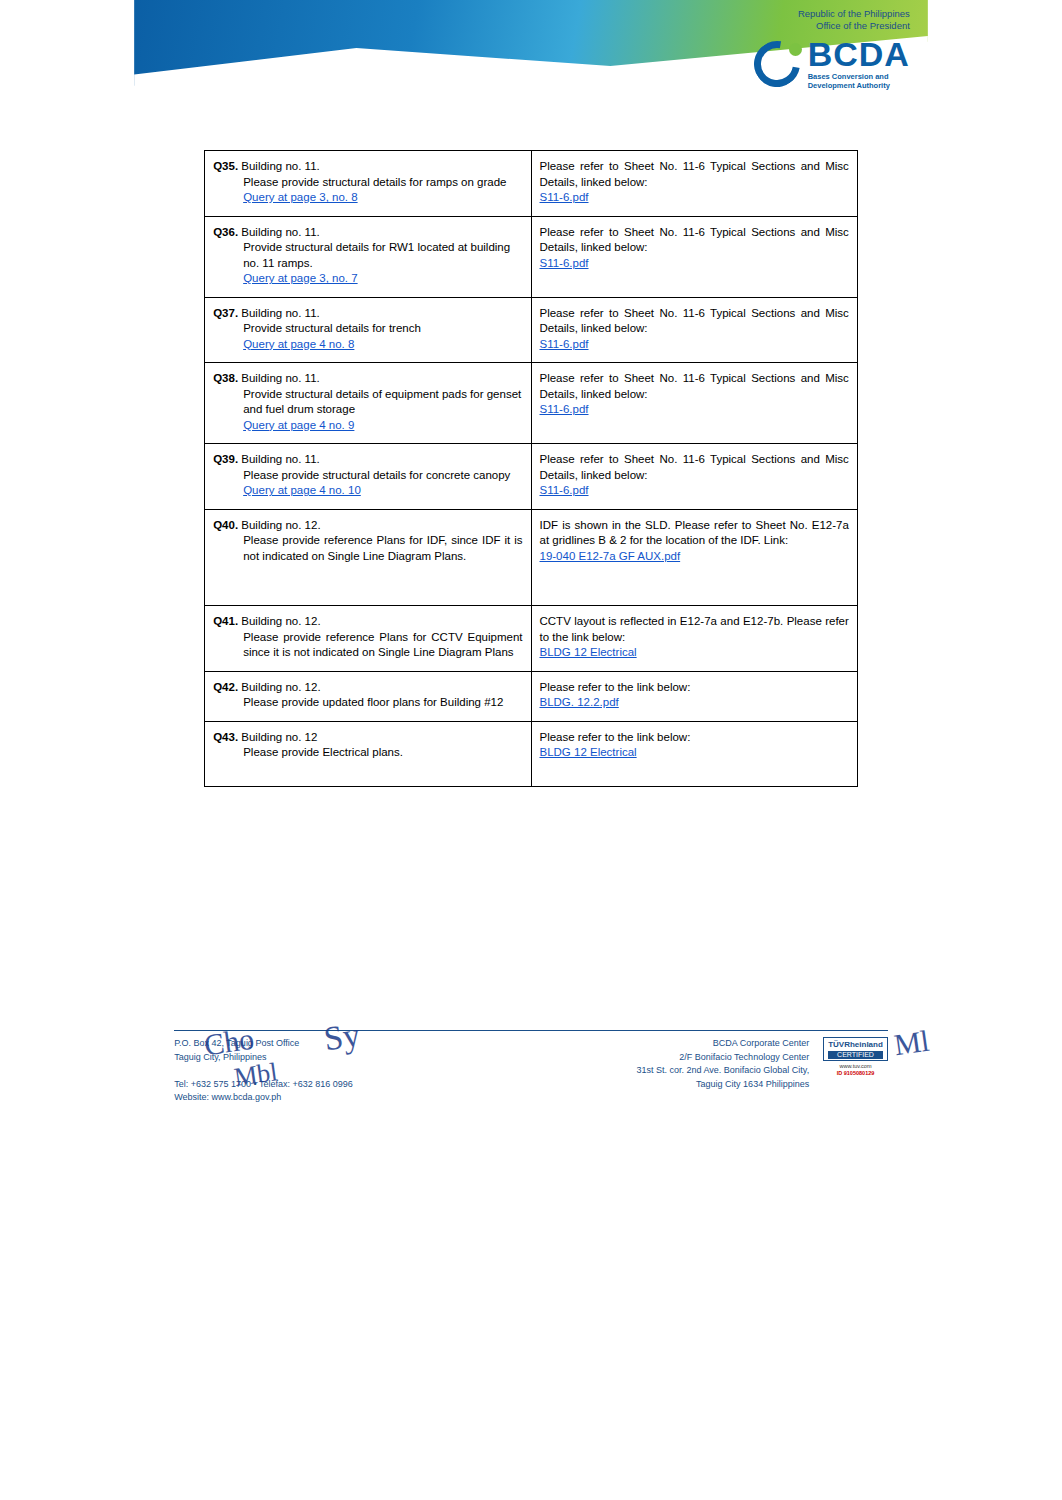Republic of the Philippines
Office of the President
BCDA
Bases Conversion and
Development Authority
| Q35. Building no. 11. Please provide structural details for ramps on grade Query at page 3, no. 8 | Please refer to Sheet No. 11-6 Typical Sections and Misc Details, linked below: S11-6.pdf |
| Q36. Building no. 11. Provide structural details for RW1 located at building no. 11 ramps. Query at page 3, no. 7 | Please refer to Sheet No. 11-6 Typical Sections and Misc Details, linked below: S11-6.pdf |
| Q37. Building no. 11. Provide structural details for trench Query at page 4 no. 8 | Please refer to Sheet No. 11-6 Typical Sections and Misc Details, linked below: S11-6.pdf |
| Q38. Building no. 11. Provide structural details of equipment pads for genset and fuel drum storage Query at page 4 no. 9 | Please refer to Sheet No. 11-6 Typical Sections and Misc Details, linked below: S11-6.pdf |
| Q39. Building no. 11. Please provide structural details for concrete canopy Query at page 4 no. 10 | Please refer to Sheet No. 11-6 Typical Sections and Misc Details, linked below: S11-6.pdf |
| Q40. Building no. 12. Please provide reference Plans for IDF, since IDF it is not indicated on Single Line Diagram Plans. | IDF is shown in the SLD. Please refer to Sheet No. E12-7a at gridlines B & 2 for the location of the IDF. Link: 19-040 E12-7a GF AUX.pdf |
| Q41. Building no. 12. Please provide reference Plans for CCTV Equipment since it is not indicated on Single Line Diagram Plans | CCTV layout is reflected in E12-7a and E12-7b. Please refer to the link below: BLDG 12 Electrical |
| Q42. Building no. 12. Please provide updated floor plans for Building #12 | Please refer to the link below: BLDG. 12.2.pdf |
| Q43. Building no. 12 Please provide Electrical plans. | Please refer to the link below: BLDG 12 Electrical |
Cho Sy Mbl P.O. Box 42, Taguig Post Office
Taguig City, Philippines
Tel: +632 575 1700 • Telefax: +632 816 0996
Website: www.bcda.gov.ph
Ml BCDA Corporate Center
2/F Bonifacio Technology Center
31st St. cor. 2nd Ave. Bonifacio Global City,
Taguig City 1634 Philippines
TÜVRheinland
CERTIFIED
www.tuv.com
ID 9105080129